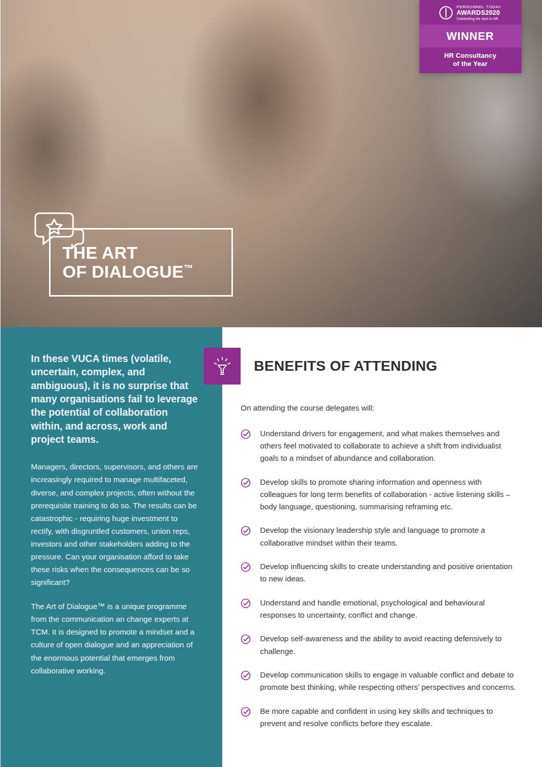PERSONNEL TODAY
AWARDS2020
Celebrating the best in HR
WINNER
HR Consultancy
of the Year
The Art
of Dialogue™
In these VUCA times (volatile, uncertain, complex, and ambiguous), it is no surprise that many organisations fail to leverage the potential of collaboration within, and across, work and project teams.
Managers, directors, supervisors, and others are increasingly required to manage multifaceted, diverse, and complex projects, often without the prerequisite training to do so. The results can be catastrophic - requiring huge investment to rectify, with disgruntled customers, union reps, investors and other stakeholders adding to the pressure. Can your organisation afford to take these risks when the consequences can be so significant?
The Art of Dialogue™ is a unique programme from the communication an change experts at TCM. It is designed to promote a mindset and a culture of open dialogue and an appreciation of the enormous potential that emerges from collaborative working.
Benefits of attending
On attending the course delegates will:
Understand drivers for engagement, and what makes themselves and others feel motivated to collaborate to achieve a shift from individualist goals to a mindset of abundance and collaboration.
Develop skills to promote sharing information and openness with colleagues for long term benefits of collaboration - active listening skills – body language, questioning, summarising reframing etc.
Develop the visionary leadership style and language to promote a collaborative mindset within their teams.
Develop influencing skills to create understanding and positive orientation to new ideas.
Understand and handle emotional, psychological and behavioural responses to uncertainty, conflict and change.
Develop self-awareness and the ability to avoid reacting defensively to challenge.
Develop communication skills to engage in valuable conflict and debate to promote best thinking, while respecting others’ perspectives and concerns.
Be more capable and confident in using key skills and techniques to prevent and resolve conflicts before they escalate.